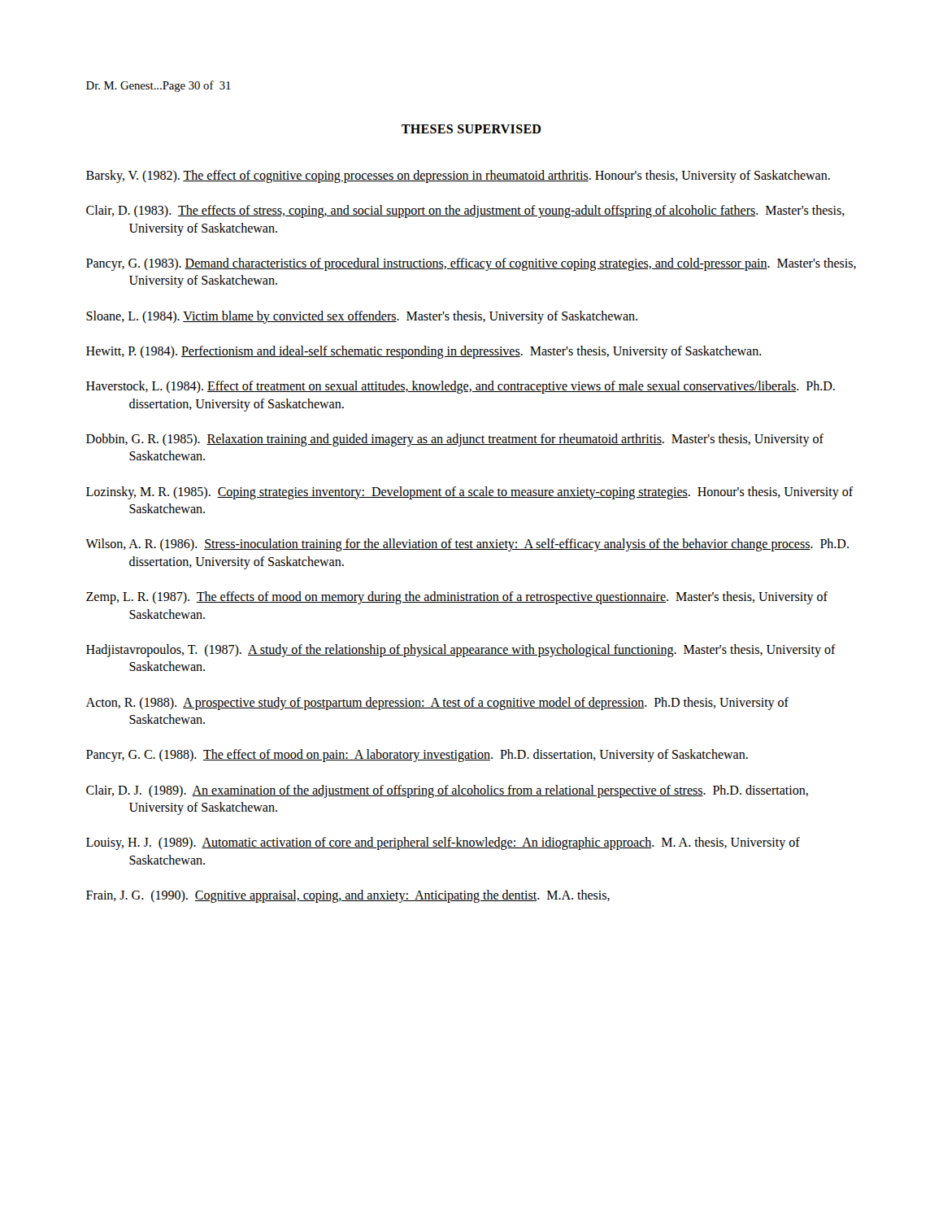Dr. M. Genest...Page 30 of 31
THESES SUPERVISED
Barsky, V. (1982). The effect of cognitive coping processes on depression in rheumatoid arthritis. Honour's thesis, University of Saskatchewan.
Clair, D. (1983). The effects of stress, coping, and social support on the adjustment of young-adult offspring of alcoholic fathers. Master's thesis, University of Saskatchewan.
Pancyr, G. (1983). Demand characteristics of procedural instructions, efficacy of cognitive coping strategies, and cold-pressor pain. Master's thesis, University of Saskatchewan.
Sloane, L. (1984). Victim blame by convicted sex offenders. Master's thesis, University of Saskatchewan.
Hewitt, P. (1984). Perfectionism and ideal-self schematic responding in depressives. Master's thesis, University of Saskatchewan.
Haverstock, L. (1984). Effect of treatment on sexual attitudes, knowledge, and contraceptive views of male sexual conservatives/liberals. Ph.D. dissertation, University of Saskatchewan.
Dobbin, G. R. (1985). Relaxation training and guided imagery as an adjunct treatment for rheumatoid arthritis. Master's thesis, University of Saskatchewan.
Lozinsky, M. R. (1985). Coping strategies inventory: Development of a scale to measure anxiety-coping strategies. Honour's thesis, University of Saskatchewan.
Wilson, A. R. (1986). Stress-inoculation training for the alleviation of test anxiety: A self-efficacy analysis of the behavior change process. Ph.D. dissertation, University of Saskatchewan.
Zemp, L. R. (1987). The effects of mood on memory during the administration of a retrospective questionnaire. Master's thesis, University of Saskatchewan.
Hadjistavropoulos, T. (1987). A study of the relationship of physical appearance with psychological functioning. Master's thesis, University of Saskatchewan.
Acton, R. (1988). A prospective study of postpartum depression: A test of a cognitive model of depression. Ph.D thesis, University of Saskatchewan.
Pancyr, G. C. (1988). The effect of mood on pain: A laboratory investigation. Ph.D. dissertation, University of Saskatchewan.
Clair, D. J. (1989). An examination of the adjustment of offspring of alcoholics from a relational perspective of stress. Ph.D. dissertation, University of Saskatchewan.
Louisy, H. J. (1989). Automatic activation of core and peripheral self-knowledge: An idiographic approach. M. A. thesis, University of Saskatchewan.
Frain, J. G. (1990). Cognitive appraisal, coping, and anxiety: Anticipating the dentist. M.A. thesis,